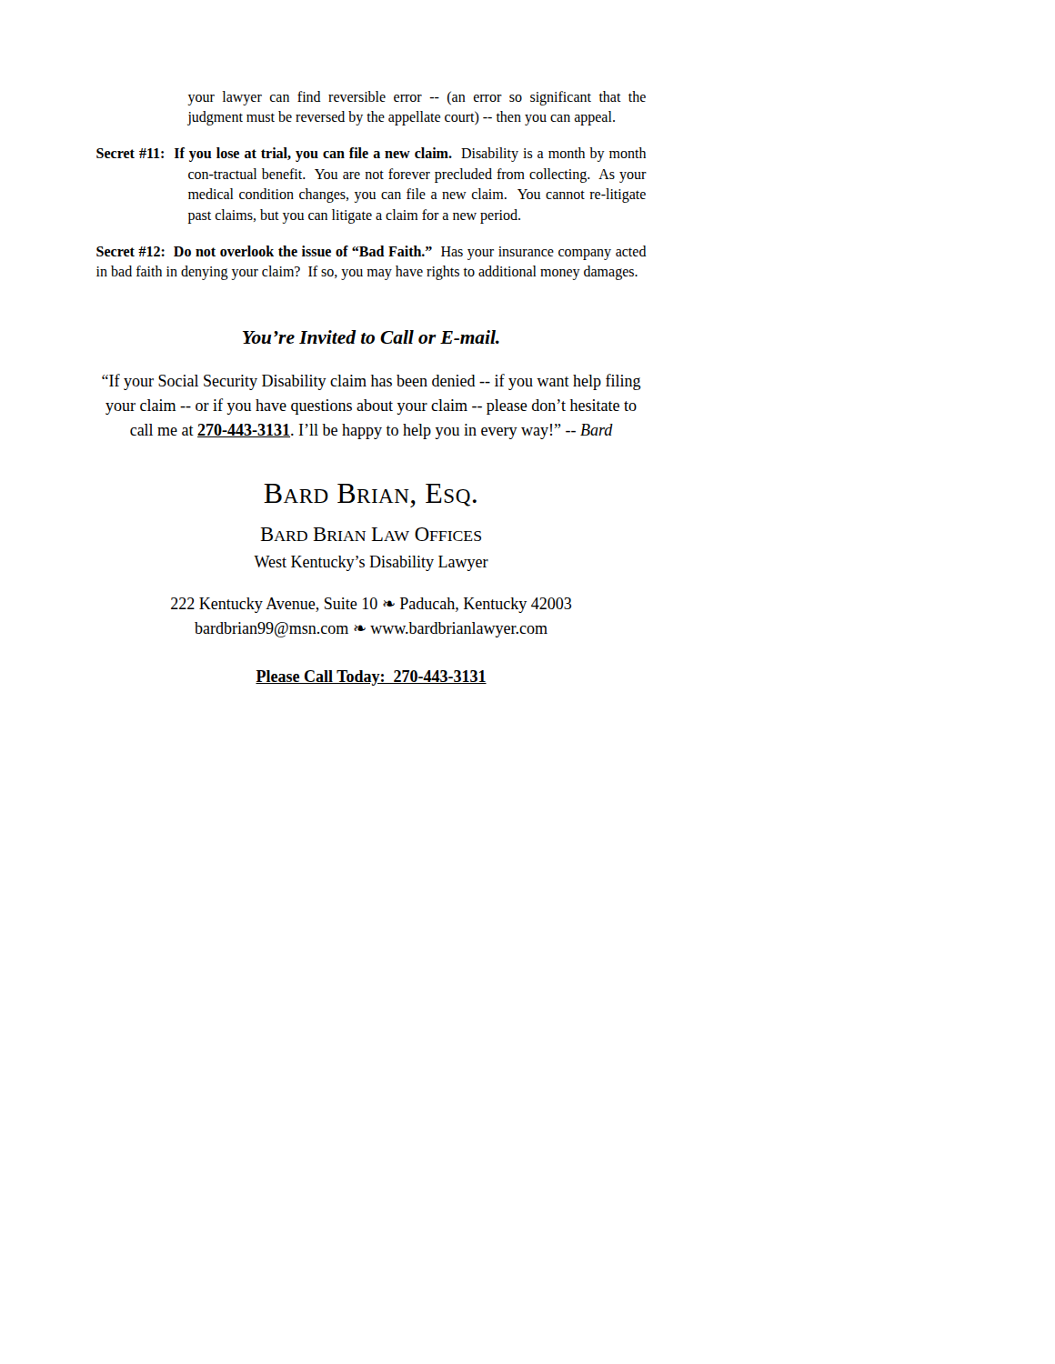your lawyer can find reversible error -- (an error so significant that the judgment must be reversed by the appellate court) -- then you can appeal.
Secret #11: If you lose at trial, you can file a new claim. Disability is a month by month con-tractual benefit. You are not forever precluded from collecting. As your medical condition changes, you can file a new claim. You cannot re-litigate past claims, but you can litigate a claim for a new period.
Secret #12: Do not overlook the issue of “Bad Faith.” Has your insurance company acted in bad faith in denying your claim? If so, you may have rights to additional money damages.
You’re Invited to Call or E-mail.
“If your Social Security Disability claim has been denied -- if you want help filing your claim -- or if you have questions about your claim -- please don’t hesitate to call me at 270-443-3131. I’ll be happy to help you in every way!” -- Bard
BARD BRIAN, ESQ.
BARD BRIAN LAW OFFICES
West Kentucky’s Disability Lawyer
222 Kentucky Avenue, Suite 10 ❧ Paducah, Kentucky 42003
bardbrian99@msn.com ❧ www.bardbrianlawyer.com
Please Call Today: 270-443-3131